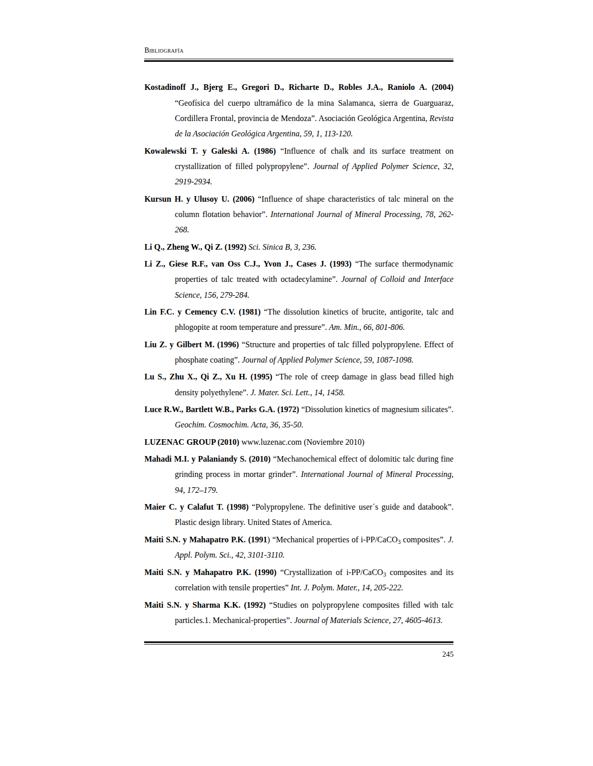Bibliografía
Kostadinoff J., Bjerg E., Gregori D., Richarte D., Robles J.A., Raniolo A. (2004) “Geofísica del cuerpo ultramáfico de la mina Salamanca, sierra de Guarguaraz, Cordillera Frontal, provincia de Mendoza”. Asociación Geológica Argentina, Revista de la Asociación Geológica Argentina, 59, 1, 113-120.
Kowalewski T. y Galeski A. (1986) “Influence of chalk and its surface treatment on crystallization of filled polypropylene”. Journal of Applied Polymer Science, 32, 2919-2934.
Kursun H. y Ulusoy U. (2006) “Influence of shape characteristics of talc mineral on the column flotation behavior”. International Journal of Mineral Processing, 78, 262-268.
Li Q., Zheng W., Qi Z. (1992) Sci. Sinica B, 3, 236.
Li Z., Giese R.F., van Oss C.J., Yvon J., Cases J. (1993) “The surface thermodynamic properties of talc treated with octadecylamine”. Journal of Colloid and Interface Science, 156, 279-284.
Lin F.C. y Cemency C.V. (1981) “The dissolution kinetics of brucite, antigorite, talc and phlogopite at room temperature and pressure”. Am. Min., 66, 801-806.
Liu Z. y Gilbert M. (1996) “Structure and properties of talc filled polypropylene. Effect of phosphate coating”. Journal of Applied Polymer Science, 59, 1087-1098.
Lu S., Zhu X., Qi Z., Xu H. (1995) “The role of creep damage in glass bead filled high density polyethylene”. J. Mater. Sci. Lett., 14, 1458.
Luce R.W., Bartlett W.B., Parks G.A. (1972) “Dissolution kinetics of magnesium silicates”. Geochim. Cosmochim. Acta, 36, 35-50.
LUZENAC GROUP (2010) www.luzenac.com (Noviembre 2010)
Mahadi M.I. y Palaniandy S. (2010) “Mechanochemical effect of dolomitic talc during fine grinding process in mortar grinder”. International Journal of Mineral Processing, 94, 172–179.
Maier C. y Calafut T. (1998) “Polypropylene. The definitive user´s guide and databook”. Plastic design library. United States of America.
Maiti S.N. y Mahapatro P.K. (1991) “Mechanical properties of i-PP/CaCO3 composites”. J. Appl. Polym. Sci., 42, 3101-3110.
Maiti S.N. y Mahapatro P.K. (1990) “Crystallization of i-PP/CaCO3 composites and its correlation with tensile properties” Int. J. Polym. Mater., 14, 205-222.
Maiti S.N. y Sharma K.K. (1992) “Studies on polypropylene composites filled with talc particles.1. Mechanical-properties”. Journal of Materials Science, 27, 4605-4613.
245